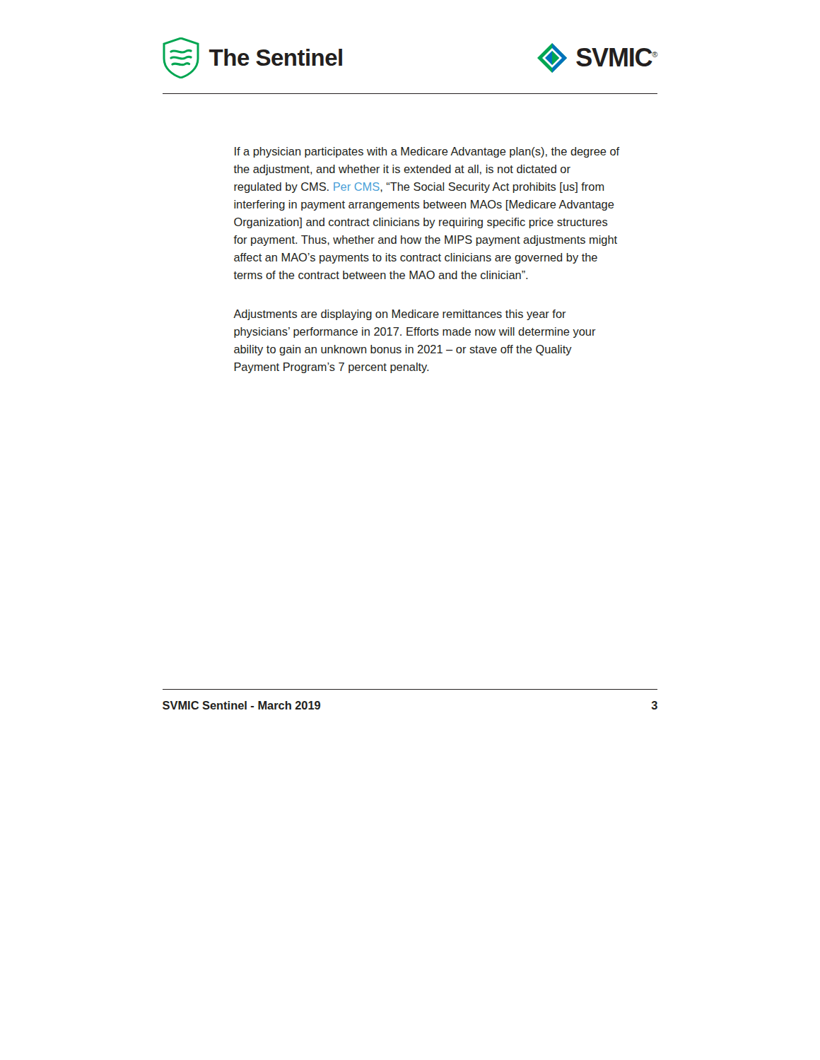The Sentinel
SVMIC®
If a physician participates with a Medicare Advantage plan(s), the degree of the adjustment, and whether it is extended at all, is not dictated or regulated by CMS. Per CMS, “The Social Security Act prohibits [us] from interfering in payment arrangements between MAOs [Medicare Advantage Organization] and contract clinicians by requiring specific price structures for payment. Thus, whether and how the MIPS payment adjustments might affect an MAO’s payments to its contract clinicians are governed by the terms of the contract between the MAO and the clinician”.
Adjustments are displaying on Medicare remittances this year for physicians’ performance in 2017. Efforts made now will determine your ability to gain an unknown bonus in 2021 – or stave off the Quality Payment Program’s 7 percent penalty.
SVMIC Sentinel - March 2019
3